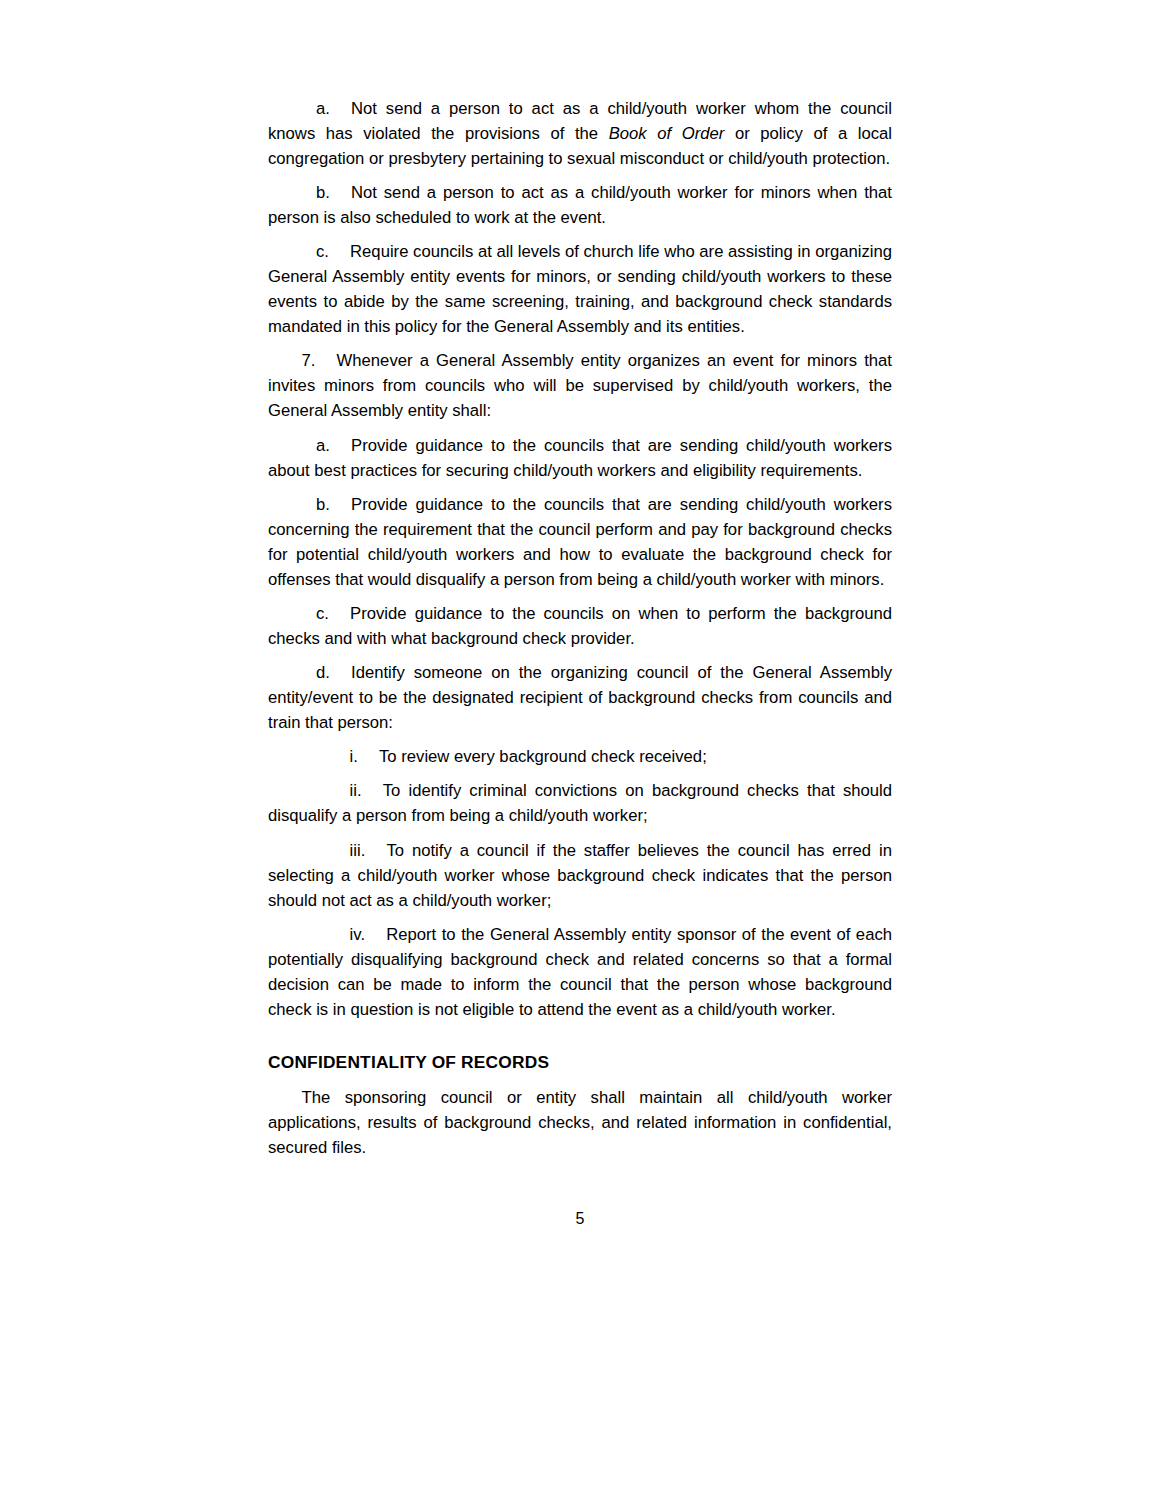a. Not send a person to act as a child/youth worker whom the council knows has violated the provisions of the Book of Order or policy of a local congregation or presbytery pertaining to sexual misconduct or child/youth protection.
b. Not send a person to act as a child/youth worker for minors when that person is also scheduled to work at the event.
c. Require councils at all levels of church life who are assisting in organizing General Assembly entity events for minors, or sending child/youth workers to these events to abide by the same screening, training, and background check standards mandated in this policy for the General Assembly and its entities.
7. Whenever a General Assembly entity organizes an event for minors that invites minors from councils who will be supervised by child/youth workers, the General Assembly entity shall:
a. Provide guidance to the councils that are sending child/youth workers about best practices for securing child/youth workers and eligibility requirements.
b. Provide guidance to the councils that are sending child/youth workers concerning the requirement that the council perform and pay for background checks for potential child/youth workers and how to evaluate the background check for offenses that would disqualify a person from being a child/youth worker with minors.
c. Provide guidance to the councils on when to perform the background checks and with what background check provider.
d. Identify someone on the organizing council of the General Assembly entity/event to be the designated recipient of background checks from councils and train that person:
i. To review every background check received;
ii. To identify criminal convictions on background checks that should disqualify a person from being a child/youth worker;
iii. To notify a council if the staffer believes the council has erred in selecting a child/youth worker whose background check indicates that the person should not act as a child/youth worker;
iv. Report to the General Assembly entity sponsor of the event of each potentially disqualifying background check and related concerns so that a formal decision can be made to inform the council that the person whose background check is in question is not eligible to attend the event as a child/youth worker.
CONFIDENTIALITY OF RECORDS
The sponsoring council or entity shall maintain all child/youth worker applications, results of background checks, and related information in confidential, secured files.
5